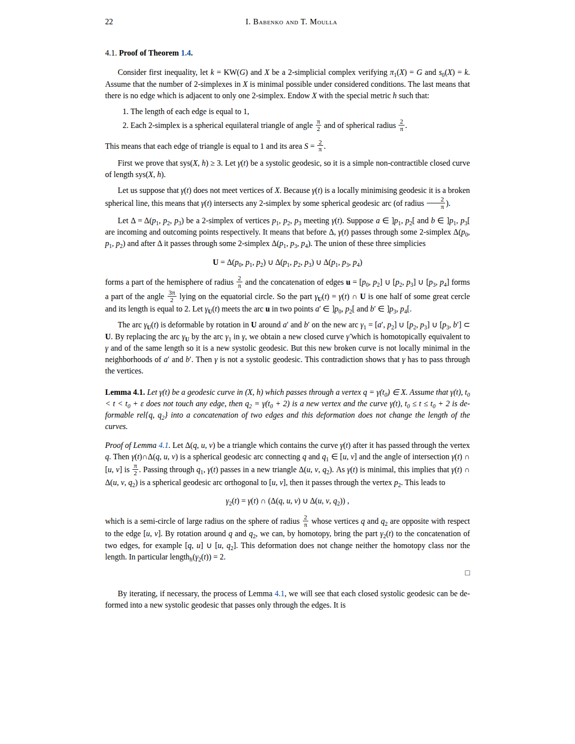22 I. Babenko and T. Moulla
4.1. Proof of Theorem 1.4.
Consider first inequality, let k = KW(G) and X be a 2-simplicial complex verifying π1(X) = G and s0(X) = k. Assume that the number of 2-simplexes in X is minimal possible under considered conditions. The last means that there is no edge which is adjacent to only one 2-simplex. Endow X with the special metric h such that:
The length of each edge is equal to 1,
Each 2-simplex is a spherical equilateral triangle of angle π 2 and of spherical radius 2 π.
This means that each edge of triangle is equal to 1 and its area S = 2 π.
First we prove that sys(X, h) ≥ 3. Let γ(t) be a systolic geodesic, so it is a simple non-contractible closed curve of length sys(X, h).
Let us suppose that γ(t) does not meet vertices of X. Because γ(t) is a locally minimising geodesic it is a broken spherical line, this means that γ(t) intersects any 2-simplex by some spherical geodesic arc (of radius 2 π).
Let Δ = Δ(p1, p2, p3) be a 2-simplex of vertices p1, p2, p3 meeting γ(t). Suppose a ∈ ]p1, p2[ and b ∈ ]p1, p3[ are incoming and outcoming points respectively. It means that before Δ, γ(t) passes through some 2-simplex Δ(p0, p1, p2) and after Δ it passes through some 2-simplex Δ(p1, p3, p4). The union of these three simplicies
U = Δ(p0, p1, p2) ∪ Δ(p1, p2, p3) ∪ Δ(p1, p3, p4)
forms a part of the hemisphere of radius 2 π and the concatenation of edges u = [p0, p2] ∪ [p2, p3] ∪ [p3, p4] forms a part of the angle 3π 2 lying on the equatorial circle. So the part γU(t) = γ(t) ∩ U is one half of some great cercle and its length is equal to 2. Let γU(t) meets the arc u in two points a′ ∈ ]p0, p2[ and b′ ∈ ]p3, p4[.
The arc γU(t) is deformable by rotation in U around a′ and b′ on the new arc γ1 = [a′, p2] ∪ [p2, p3] ∪ [p3, b′] ⊂ U. By replacing the arc γU by the arc γ1 in γ, we obtain a new closed curve γ̃ which is homotopically equivalent to γ and of the same length so it is a new systolic geodesic. But this new broken curve is not locally minimal in the neighborhoods of a′ and b′. Then γ is not a systolic geodesic. This contradiction shows that γ has to pass through the vertices.
Lemma 4.1. Let γ(t) be a geodesic curve in (X, h) which passes through a vertex q = γ(t0) ∈ X. Assume that γ(t), t0 < t < t0 + ε does not touch any edge, then q2 = γ(t0 + 2) is a new vertex and the curve γ(t), t0 ≤ t ≤ t0 + 2 is deformable rel{q, q2} into a concatenation of two edges and this deformation does not change the length of the curves.
Proof of Lemma 4.1. Let Δ(q, u, v) be a triangle which contains the curve γ(t) after it has passed through the vertex q. Then γ(t)∩Δ(q, u, v) is a spherical geodesic arc connecting q and q1 ∈ [u, v] and the angle of intersection γ(t) ∩ [u, v] is π 2. Passing through q1, γ(t) passes in a new triangle Δ(u, v, q2). As γ(t) is minimal, this implies that γ(t) ∩ Δ(u, v, q2) is a spherical geodesic arc orthogonal to [u, v], then it passes through the vertex p2. This leads to
γ2(t) = γ(t) ∩ (Δ(q, u, v) ∪ Δ(u, v, q2)) ,
which is a semi-circle of large radius on the sphere of radius 2 π whose vertices q and q2 are opposite with respect to the edge [u, v]. By rotation around q and q2, we can, by homotopy, bring the part γ2(t) to the concatenation of two edges, for example [q, u] ∪ [u, q2]. This deformation does not change neither the homotopy class nor the length. In particular lengthh(γ2(t)) = 2.
□
By iterating, if necessary, the process of Lemma 4.1, we will see that each closed systolic geodesic can be deformed into a new systolic geodesic that passes only through the edges. It is